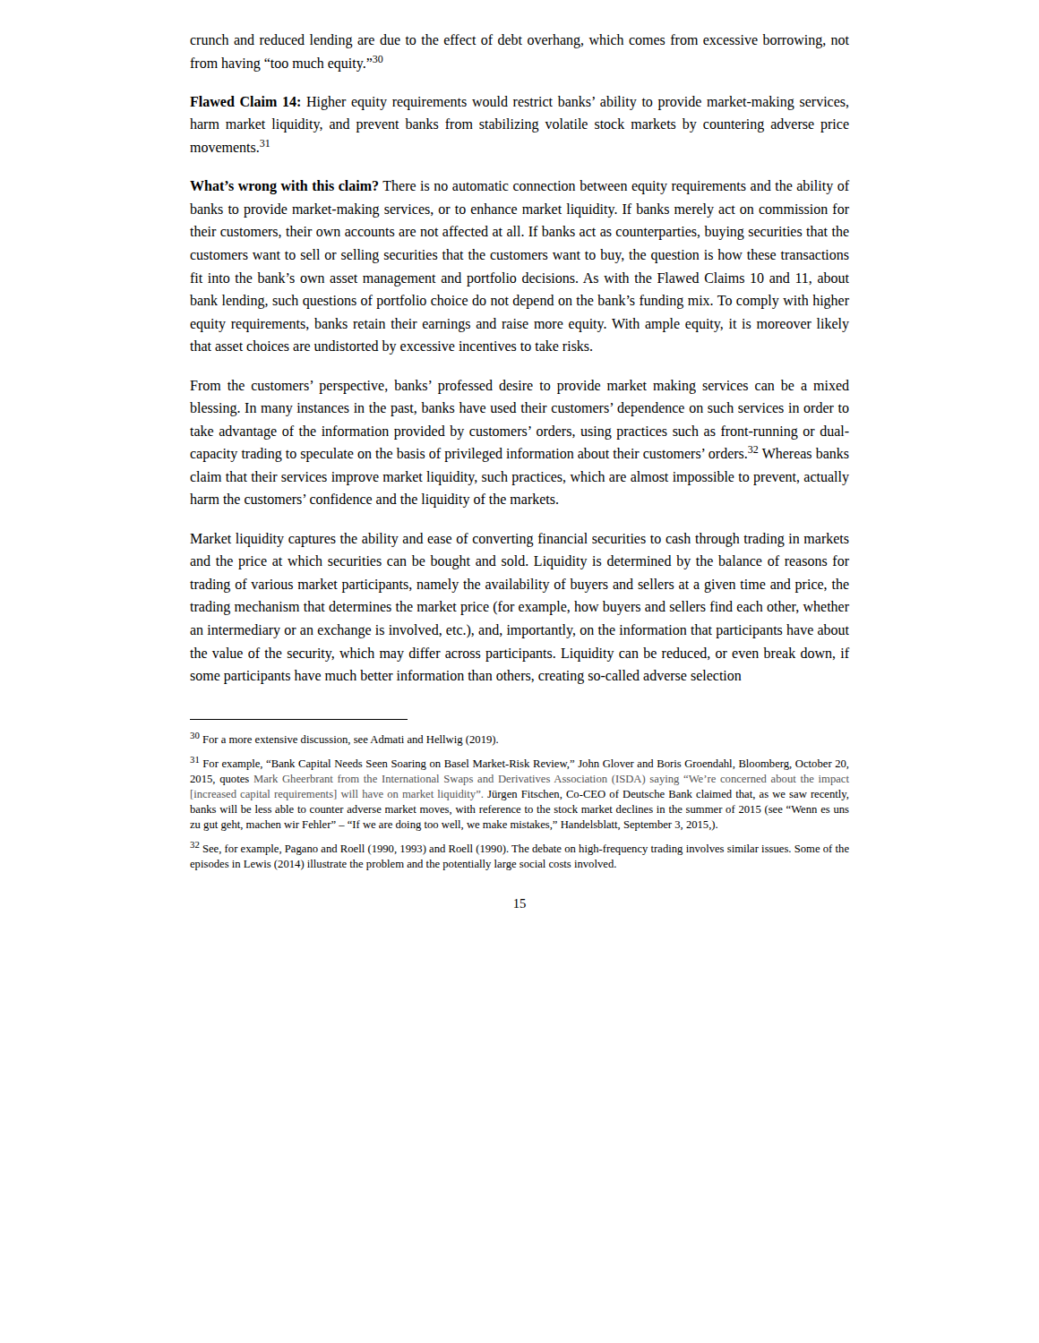crunch and reduced lending are due to the effect of debt overhang, which comes from excessive borrowing, not from having “too much equity.”30
Flawed Claim 14: Higher equity requirements would restrict banks’ ability to provide market-making services, harm market liquidity, and prevent banks from stabilizing volatile stock markets by countering adverse price movements.31
What’s wrong with this claim? There is no automatic connection between equity requirements and the ability of banks to provide market-making services, or to enhance market liquidity. If banks merely act on commission for their customers, their own accounts are not affected at all. If banks act as counterparties, buying securities that the customers want to sell or selling securities that the customers want to buy, the question is how these transactions fit into the bank’s own asset management and portfolio decisions. As with the Flawed Claims 10 and 11, about bank lending, such questions of portfolio choice do not depend on the bank’s funding mix. To comply with higher equity requirements, banks retain their earnings and raise more equity. With ample equity, it is moreover likely that asset choices are undistorted by excessive incentives to take risks.
From the customers’ perspective, banks’ professed desire to provide market making services can be a mixed blessing. In many instances in the past, banks have used their customers’ dependence on such services in order to take advantage of the information provided by customers’ orders, using practices such as front-running or dual-capacity trading to speculate on the basis of privileged information about their customers’ orders.32 Whereas banks claim that their services improve market liquidity, such practices, which are almost impossible to prevent, actually harm the customers’ confidence and the liquidity of the markets.
Market liquidity captures the ability and ease of converting financial securities to cash through trading in markets and the price at which securities can be bought and sold. Liquidity is determined by the balance of reasons for trading of various market participants, namely the availability of buyers and sellers at a given time and price, the trading mechanism that determines the market price (for example, how buyers and sellers find each other, whether an intermediary or an exchange is involved, etc.), and, importantly, on the information that participants have about the value of the security, which may differ across participants. Liquidity can be reduced, or even break down, if some participants have much better information than others, creating so-called adverse selection
30 For a more extensive discussion, see Admati and Hellwig (2019).
31 For example, “Bank Capital Needs Seen Soaring on Basel Market-Risk Review,” John Glover and Boris Groendahl, Bloomberg, October 20, 2015, quotes Mark Gheerbrant from the International Swaps and Derivatives Association (ISDA) saying “We’re concerned about the impact [increased capital requirements] will have on market liquidity”. Jürgen Fitschen, Co-CEO of Deutsche Bank claimed that, as we saw recently, banks will be less able to counter adverse market moves, with reference to the stock market declines in the summer of 2015 (see “Wenn es uns zu gut geht, machen wir Fehler” – “If we are doing too well, we make mistakes,” Handelsblatt, September 3, 2015,).
32 See, for example, Pagano and Roell (1990, 1993) and Roell (1990). The debate on high-frequency trading involves similar issues. Some of the episodes in Lewis (2014) illustrate the problem and the potentially large social costs involved.
15